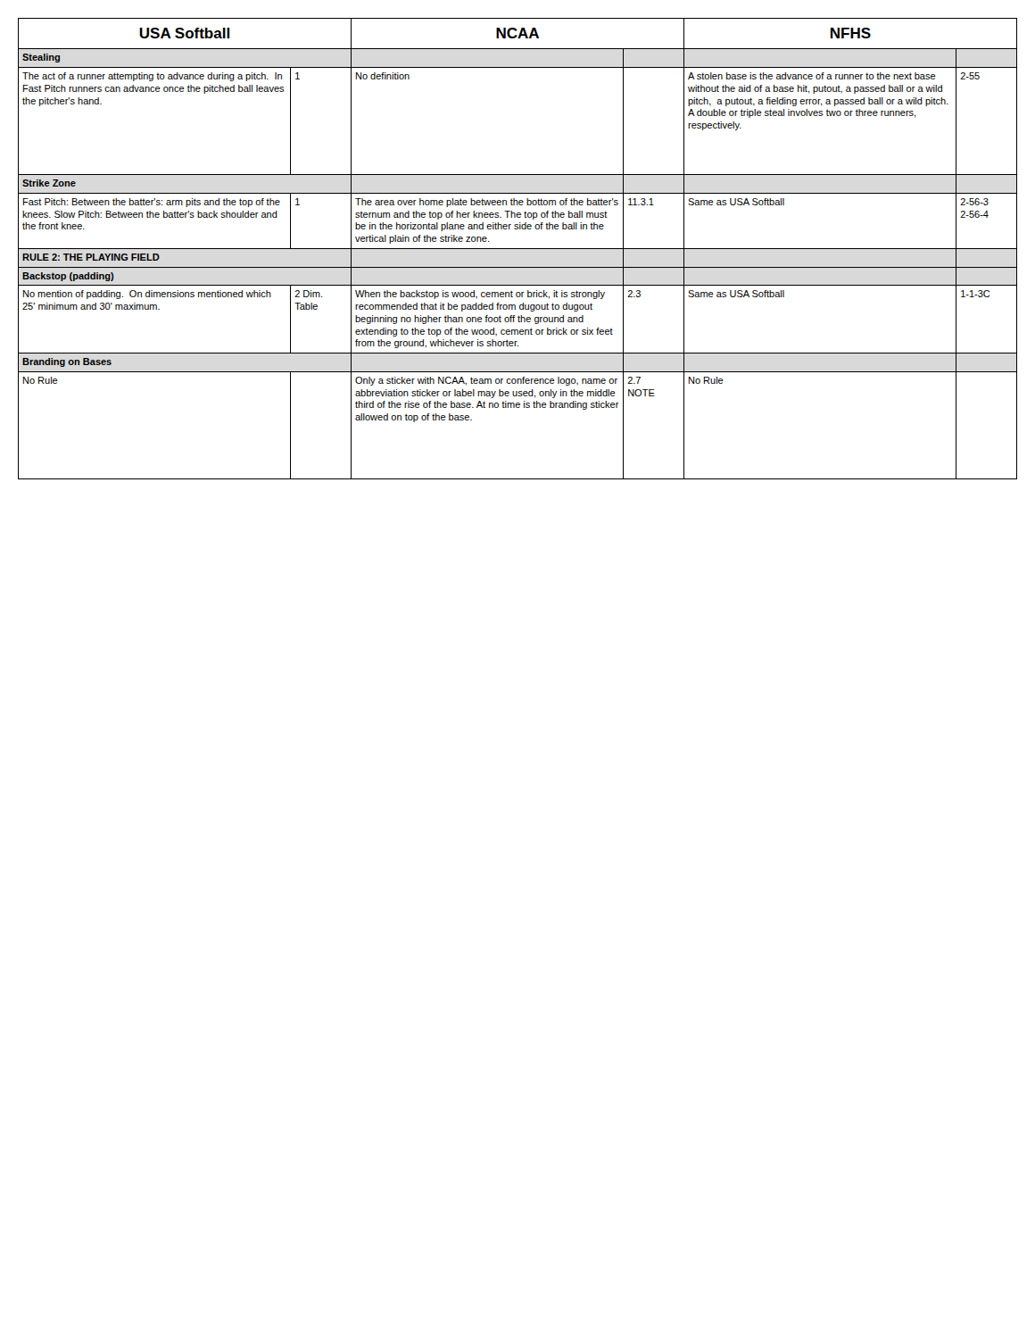| USA Softball | NCAA | NFHS |
| --- | --- | --- |
| Stealing | | | | |
| The act of a runner attempting to advance during a pitch. In Fast Pitch runners can advance once the pitched ball leaves the pitcher's hand. | 1 | No definition | | A stolen base is the advance of a runner to the next base without the aid of a base hit, putout, a passed ball or a wild pitch, a putout, a fielding error, a passed ball or a wild pitch. A double or triple steal involves two or three runners, respectively. | 2-55 |
| Strike Zone | | | | |
| Fast Pitch: Between the batter's: arm pits and the top of the knees. Slow Pitch: Between the batter's back shoulder and the front knee. | 1 | The area over home plate between the bottom of the batter's sternum and the top of her knees. The top of the ball must be in the horizontal plane and either side of the ball in the vertical plain of the strike zone. | 11.3.1 | Same as USA Softball | 2-56-3 2-56-4 |
| RULE 2: THE PLAYING FIELD | | | | |
| Backstop (padding) | | | | |
| No mention of padding. On dimensions mentioned which 25' minimum and 30' maximum. | 2 Dim. Table | When the backstop is wood, cement or brick, it is strongly recommended that it be padded from dugout to dugout beginning no higher than one foot off the ground and extending to the top of the wood, cement or brick or six feet from the ground, whichever is shorter. | 2.3 | Same as USA Softball | 1-1-3C |
| Branding on Bases | | | | |
| No Rule | | Only a sticker with NCAA, team or conference logo, name or abbreviation sticker or label may be used, only in the middle third of the rise of the base. At no time is the branding sticker allowed on top of the base. | 2.7 NOTE | No Rule | |